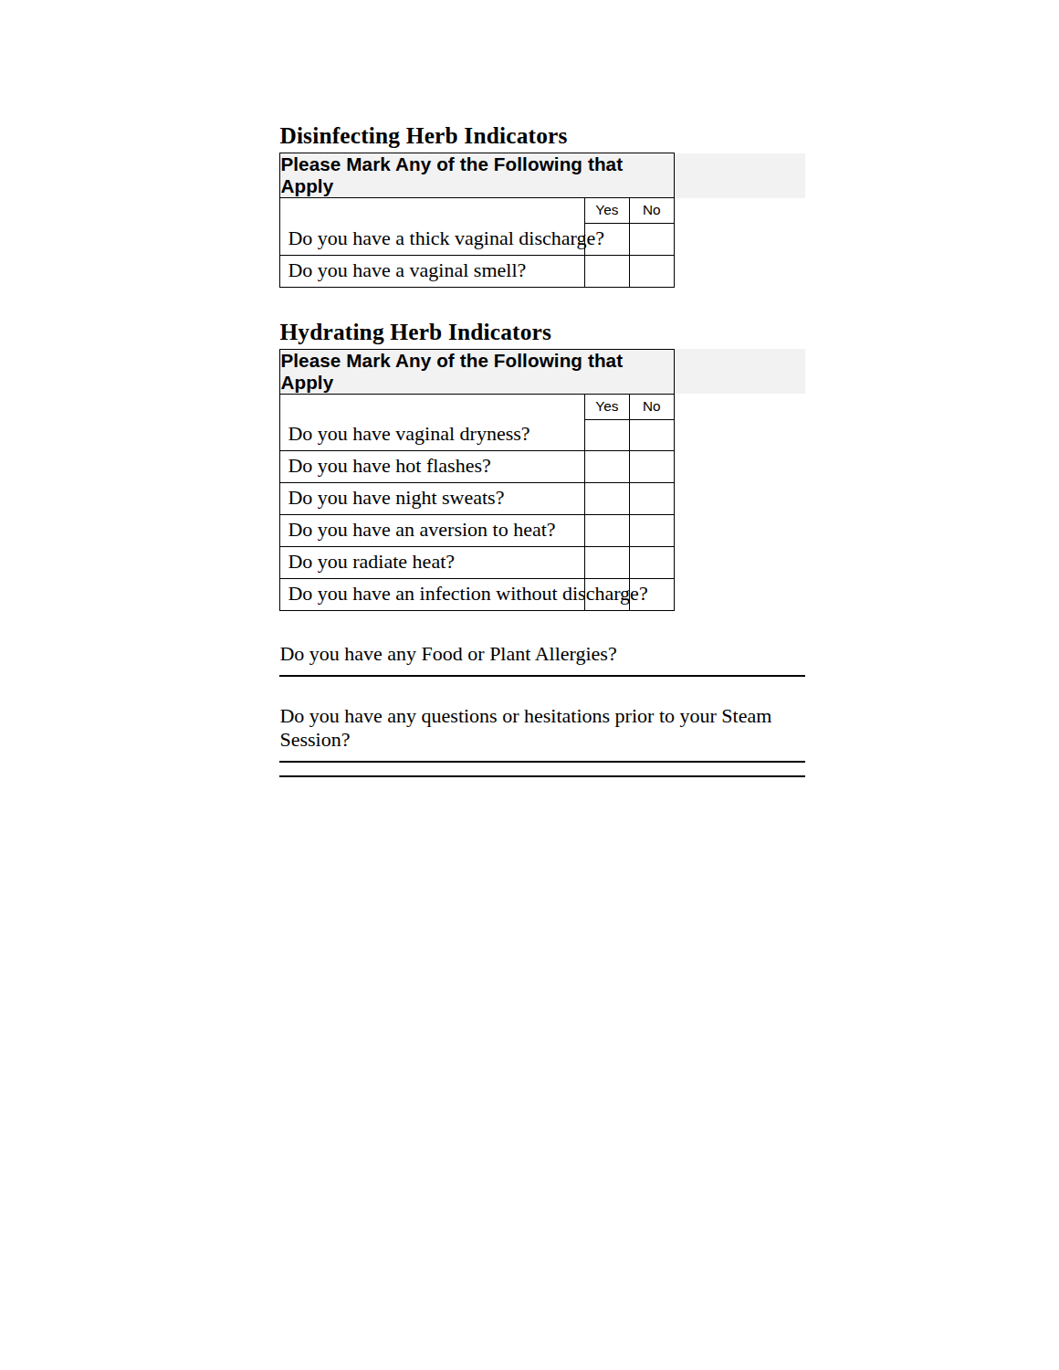Disinfecting Herb Indicators
| Please Mark Any of the Following that Apply | |
| | Yes | No | |
| Do you have a thick vaginal discharge? | | | |
| Do you have a vaginal smell? | | | |
Hydrating Herb Indicators
| Please Mark Any of the Following that Apply | |
| | Yes | No | |
| Do you have vaginal dryness? | | | |
| Do you have hot flashes? | | | |
| Do you have night sweats? | | | |
| Do you have an aversion to heat? | | | |
| Do you radiate heat? | | | |
| Do you have an infection without discharge? | | | |
Do you have any Food or Plant Allergies?
Do you have any questions or hesitations prior to your Steam Session?